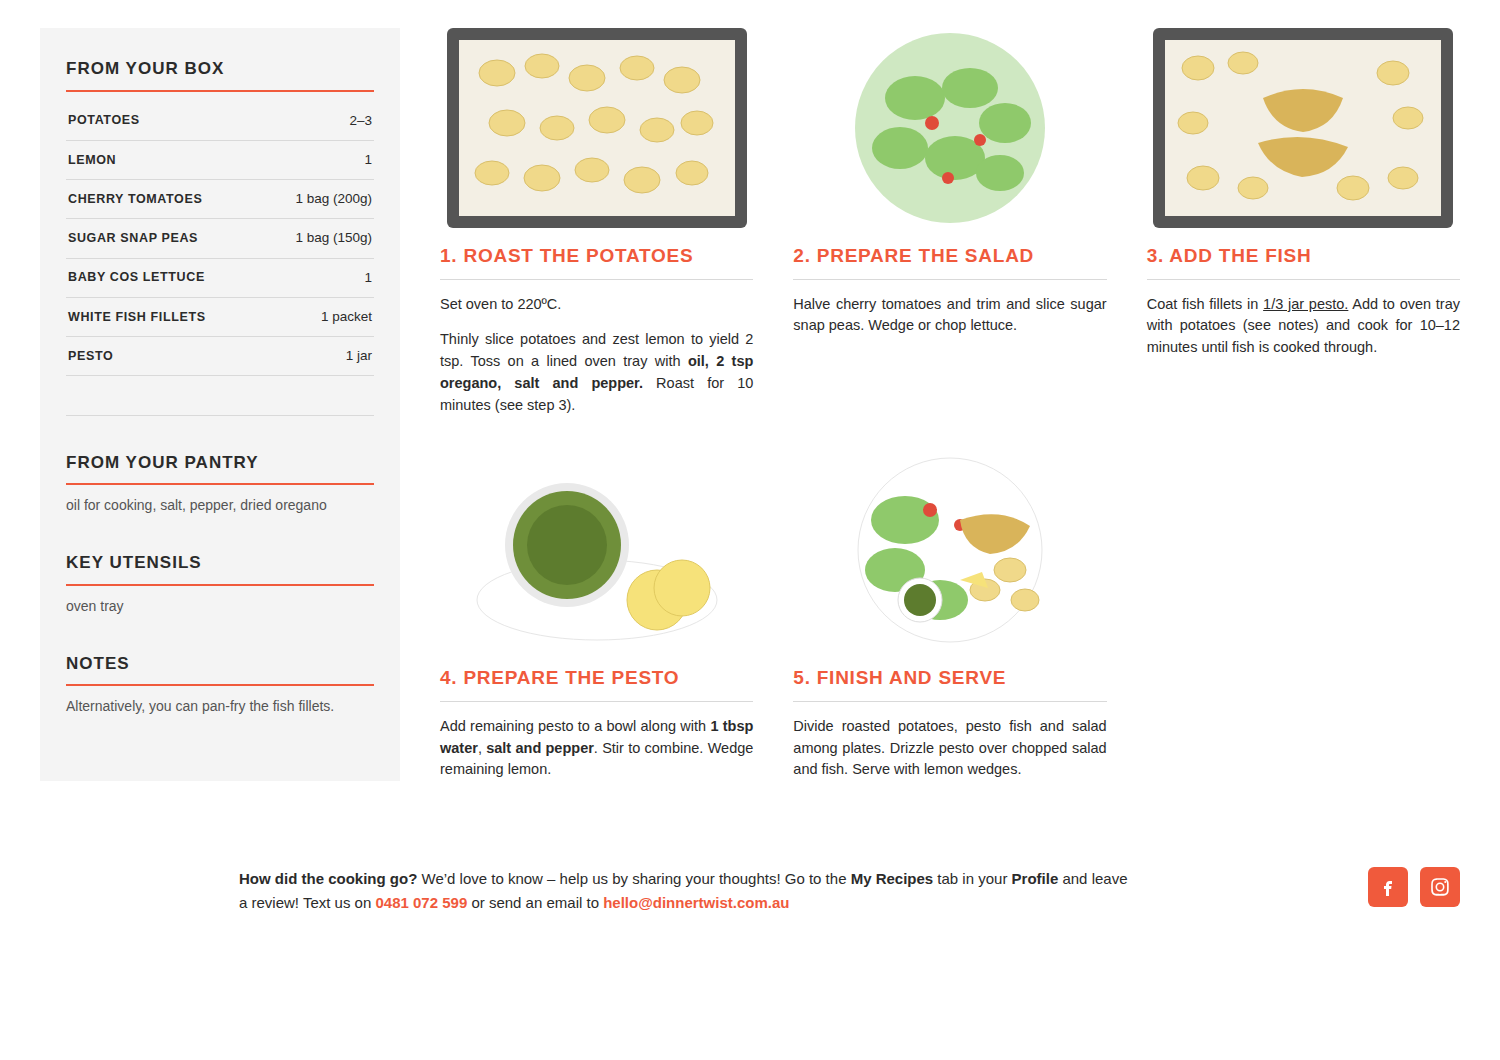From Your Box
| Potatoes | 2–3 |
| Lemon | 1 |
| Cherry Tomatoes | 1 bag (200g) |
| Sugar Snap Peas | 1 bag (150g) |
| Baby Cos Lettuce | 1 |
| White Fish Fillets | 1 packet |
| Pesto | 1 jar |
From Your Pantry
oil for cooking, salt, pepper, dried oregano
Key Utensils
oven tray
Notes
Alternatively, you can pan-fry the fish fillets.
1. Roast the Potatoes
Set oven to 220ºC.
Thinly slice potatoes and zest lemon to yield 2 tsp. Toss on a lined oven tray with oil, 2 tsp oregano, salt and pepper. Roast for 10 minutes (see step 3).
2. Prepare the Salad
Halve cherry tomatoes and trim and slice sugar snap peas. Wedge or chop lettuce.
3. Add the Fish
Coat fish fillets in 1/3 jar pesto. Add to oven tray with potatoes (see notes) and cook for 10–12 minutes until fish is cooked through.
4. Prepare the Pesto
Add remaining pesto to a bowl along with 1 tbsp water, salt and pepper. Stir to combine. Wedge remaining lemon.
5. Finish and Serve
Divide roasted potatoes, pesto fish and salad among plates. Drizzle pesto over chopped salad and fish. Serve with lemon wedges.
How did the cooking go? We’d love to know – help us by sharing your thoughts! Go to the My Recipes tab in your Profile and leave a review! Text us on 0481 072 599 or send an email to hello@dinnertwist.com.au